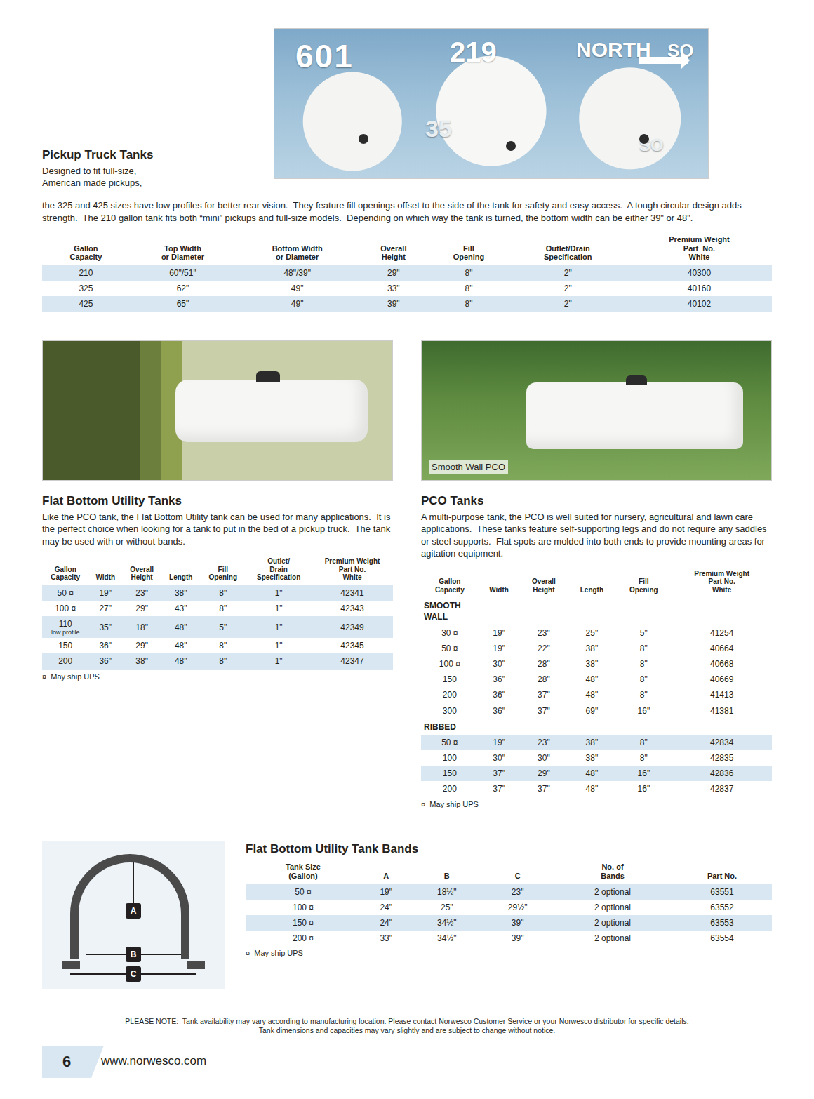601 219 NORTH SO 35 SO
Pickup Truck Tanks
Designed to fit full-size,
American made pickups,
the 325 and 425 sizes have low profiles for better rear vision. They feature fill openings offset to the side of the tank for safety and easy access. A tough circular design adds strength. The 210 gallon tank fits both “mini” pickups and full-size models. Depending on which way the tank is turned, the bottom width can be either 39" or 48".
| Gallon Capacity | Top Width or Diameter | Bottom Width or Diameter | Overall Height | Fill Opening | Outlet/Drain Specification | Premium Weight Part No. White |
| --- | --- | --- | --- | --- | --- | --- |
| 210 | 60"/51" | 48"/39" | 29" | 8" | 2" | 40300 |
| 325 | 62" | 49" | 33" | 8" | 2" | 40160 |
| 425 | 65" | 49" | 39" | 8" | 2" | 40102 |
Flat Bottom Utility Tanks
Like the PCO tank, the Flat Bottom Utility tank can be used for many applications. It is the perfect choice when looking for a tank to put in the bed of a pickup truck. The tank may be used with or without bands.
| Gallon Capacity | Width | Overall Height | Length | Fill Opening | Outlet/ Drain Specification | Premium Weight Part No. White |
| --- | --- | --- | --- | --- | --- | --- |
| 50 ¤ | 19" | 23" | 38" | 8" | 1" | 42341 |
| 100 ¤ | 27" | 29" | 43" | 8" | 1" | 42343 |
| 110 low profile | 35" | 18" | 48" | 5" | 1" | 42349 |
| 150 | 36" | 29" | 48" | 8" | 1" | 42345 |
| 200 | 36" | 38" | 48" | 8" | 1" | 42347 |
¤ May ship UPS
Smooth Wall PCO
PCO Tanks
A multi-purpose tank, the PCO is well suited for nursery, agricultural and lawn care applications. These tanks feature self-supporting legs and do not require any saddles or steel supports. Flat spots are molded into both ends to provide mounting areas for agitation equipment.
| Gallon Capacity | Width | Overall Height | Length | Fill Opening | Premium Weight Part No. White |
| --- | --- | --- | --- | --- | --- |
| SMOOTH WALL |
| 30 ¤ | 19" | 23" | 25" | 5" | 41254 |
| 50 ¤ | 19" | 22" | 38" | 8" | 40664 |
| 100 ¤ | 30" | 28" | 38" | 8" | 40668 |
| 150 | 36" | 28" | 48" | 8" | 40669 |
| 200 | 36" | 37" | 48" | 8" | 41413 |
| 300 | 36" | 37" | 69" | 16" | 41381 |
| RIBBED |
| 50 ¤ | 19" | 23" | 38" | 8" | 42834 |
| 100 | 30" | 30" | 38" | 8" | 42835 |
| 150 | 37" | 29" | 48" | 16" | 42836 |
| 200 | 37" | 37" | 48" | 16" | 42837 |
¤ May ship UPS
A
B
C
Flat Bottom Utility Tank Bands
| Tank Size (Gallon) | A | B | C | No. of Bands | Part No. |
| --- | --- | --- | --- | --- | --- |
| 50 ¤ | 19" | 18½" | 23" | 2 optional | 63551 |
| 100 ¤ | 24" | 25" | 29½" | 2 optional | 63552 |
| 150 ¤ | 24" | 34½" | 39" | 2 optional | 63553 |
| 200 ¤ | 33" | 34½" | 39" | 2 optional | 63554 |
¤ May ship UPS
PLEASE NOTE: Tank availability may vary according to manufacturing location. Please contact Norwesco Customer Service or your Norwesco distributor for specific details.
Tank dimensions and capacities may vary slightly and are subject to change without notice.
6
www.norwesco.com